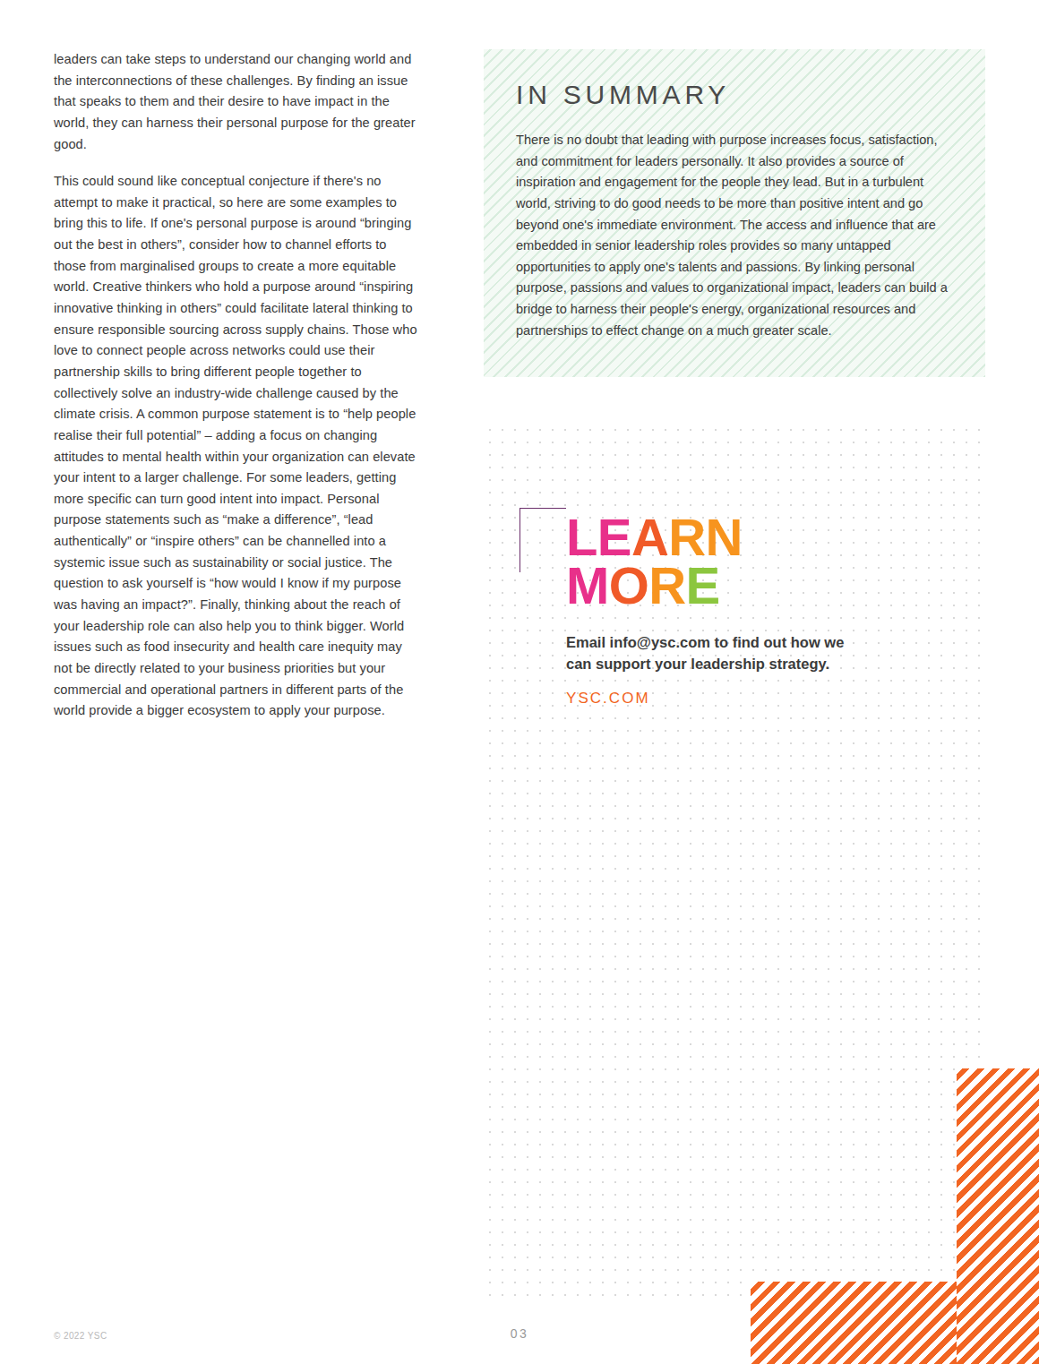leaders can take steps to understand our changing world and the interconnections of these challenges. By finding an issue that speaks to them and their desire to have impact in the world, they can harness their personal purpose for the greater good.
This could sound like conceptual conjecture if there's no attempt to make it practical, so here are some examples to bring this to life. If one's personal purpose is around “bringing out the best in others”, consider how to channel efforts to those from marginalised groups to create a more equitable world. Creative thinkers who hold a purpose around “inspiring innovative thinking in others” could facilitate lateral thinking to ensure responsible sourcing across supply chains. Those who love to connect people across networks could use their partnership skills to bring different people together to collectively solve an industry-wide challenge caused by the climate crisis. A common purpose statement is to “help people realise their full potential” – adding a focus on changing attitudes to mental health within your organization can elevate your intent to a larger challenge. For some leaders, getting more specific can turn good intent into impact. Personal purpose statements such as “make a difference”, “lead authentically” or “inspire others” can be channelled into a systemic issue such as sustainability or social justice. The question to ask yourself is “how would I know if my purpose was having an impact?”. Finally, thinking about the reach of your leadership role can also help you to think bigger. World issues such as food insecurity and health care inequity may not be directly related to your business priorities but your commercial and operational partners in different parts of the world provide a bigger ecosystem to apply your purpose.
In Summary
There is no doubt that leading with purpose increases focus, satisfaction, and commitment for leaders personally. It also provides a source of inspiration and engagement for the people they lead. But in a turbulent world, striving to do good needs to be more than positive intent and go beyond one's immediate environment. The access and influence that are embedded in senior leadership roles provides so many untapped opportunities to apply one's talents and passions. By linking personal purpose, passions and values to organizational impact, leaders can build a bridge to harness their people's energy, organizational resources and partnerships to effect change on a much greater scale.
LEARN
MORE
Email info@ysc.com to find out how we can support your leadership strategy.
YSC.COM
03
© 2022 YSC